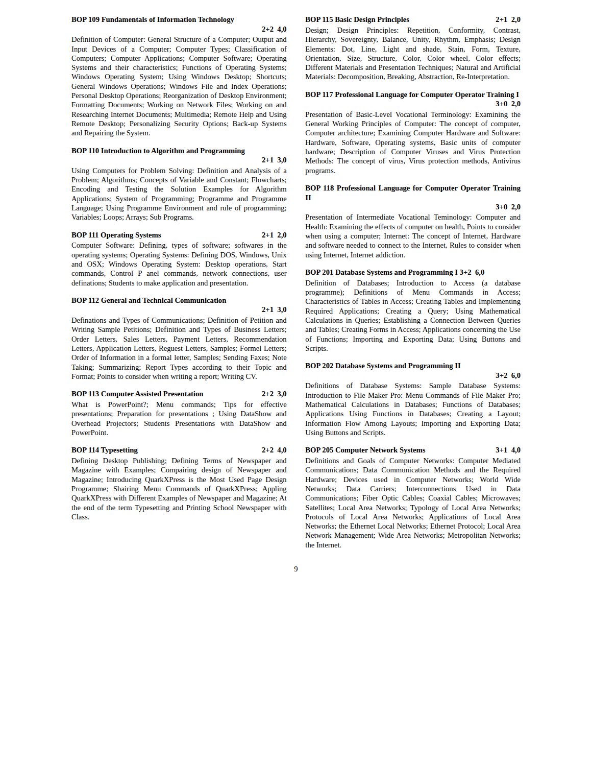BOP 109 Fundamentals of Information Technology 2+2 4,0
Definition of Computer: General Structure of a Computer; Output and Input Devices of a Computer; Computer Types; Classification of Computers; Computer Applications; Computer Software; Operating Systems and their characteristics; Functions of Operating Systems; Windows Operating System; Using Windows Desktop; Shortcuts; General Windows Operations; Windows File and Index Operations; Personal Desktop Operations; Reorganization of Desktop Environment; Formatting Documents; Working on Network Files; Working on and Researching Internet Documents; Multimedia; Remote Help and Using Remote Desktop; Personalizing Security Options; Back-up Systems and Repairing the System.
BOP 110 Introduction to Algorithm and Programming 2+1 3,0
Using Computers for Problem Solving: Definition and Analysis of a Problem; Algorithms; Concepts of Variable and Constant; Flowcharts; Encoding and Testing the Solution Examples for Algorithm Applications; System of Programming; Programme and Programme Language; Using Programme Environment and rule of programming; Variables; Loops; Arrays; Sub Programs.
BOP 111 Operating Systems2+1 2,0
Computer Software: Defining, types of software; softwares in the operating systems; Operating Systems: Defining DOS, Windows, Unix and OSX; Windows Operating System: Desktop operations, Start commands, Control P anel commands, network connections, user definations; Students to make application and presentation.
BOP 112 General and Technical Communication 2+1 3,0
Definations and Types of Communications; Definition of Petition and Writing Sample Petitions; Definition and Types of Business Letters; Order Letters, Sales Letters, Payment Letters, Recommendation Letters, Application Letters, Reguest Letters, Samples; Formel Letters; Order of Information in a formal letter, Samples; Sending Faxes; Note Taking; Summarizing; Report Types according to their Topic and Format; Points to consider when writing a report; Writing CV.
BOP 113 Computer Assisted Presentation2+2 3,0
What is PowerPoint?; Menu commands; Tips for effective presentations; Preparation for presentations ; Using DataShow and Overhead Projectors; Students Presentations with DataShow and PowerPoint.
BOP 114 Typesetting2+2 4,0
Defining Desktop Publishing; Defining Terms of Newspaper and Magazine with Examples; Compairing design of Newspaper and Magazine; Introducing QuarkXPress is the Most Used Page Design Programme; Shairing Menu Commands of QuarkXPress; Appling QuarkXPress with Different Examples of Newspaper and Magazine; At the end of the term Typesetting and Printing School Newspaper with Class.
BOP 115 Basic Design Principles2+1 2,0
Design; Design Principles: Repetition, Conformity, Contrast, Hierarchy, Sovereignty, Balance, Unity, Rhythm, Emphasis; Design Elements: Dot, Line, Light and shade, Stain, Form, Texture, Orientation, Size, Structure, Color, Color wheel, Color effects; Different Materials and Presentation Techniques; Natural and Artificial Materials: Decomposition, Breaking, Abstraction, Re-Interpretation.
BOP 117 Professional Language for Computer Operator Training I 3+0 2,0
Presentation of Basic-Level Vocational Terminology: Examining the General Working Principles of Computer: The concept of computer, Computer architecture; Examining Computer Hardware and Software: Hardware, Software, Operating systems, Basic units of computer hardware; Description of Computer Viruses and Virus Protection Methods: The concept of virus, Virus protection methods, Antivirus programs.
BOP 118 Professional Language for Computer Operator Training II 3+0 2,0
Presentation of Intermediate Vocational Teminology: Computer and Health: Examining the effects of computer on health, Points to consider when using a computer; Internet: The concept of Internet, Hardware and software needed to connect to the Internet, Rules to consider when using Internet, Internet addiction.
BOP 201 Database Systems and Programming I 3+2 6,0
Definition of Databases; Introduction to Access (a database programme); Definitions of Menu Commands in Access; Characteristics of Tables in Access; Creating Tables and Implementing Required Applications; Creating a Query; Using Mathematical Calculations in Queries; Establishing a Connection Between Queries and Tables; Creating Forms in Access; Applications concerning the Use of Functions; Importing and Exporting Data; Using Buttons and Scripts.
BOP 202 Database Systems and Programming II 3+2 6,0
Definitions of Database Systems: Sample Database Systems: Introduction to File Maker Pro: Menu Commands of File Maker Pro; Mathematical Calculations in Databases; Functions of Databases; Applications Using Functions in Databases; Creating a Layout; Information Flow Among Layouts; Importing and Exporting Data; Using Buttons and Scripts.
BOP 205 Computer Network Systems3+1 4,0
Definitions and Goals of Computer Networks: Computer Mediated Communications; Data Communication Methods and the Required Hardware; Devices used in Computer Networks; World Wide Networks; Data Carriers; Interconnections Used in Data Communications; Fiber Optic Cables; Coaxial Cables; Microwaves; Satellites; Local Area Networks; Typology of Local Area Networks; Protocols of Local Area Networks; Applications of Local Area Networks; the Ethernet Local Networks; Ethernet Protocol; Local Area Network Management; Wide Area Networks; Metropolitan Networks; the Internet.
9